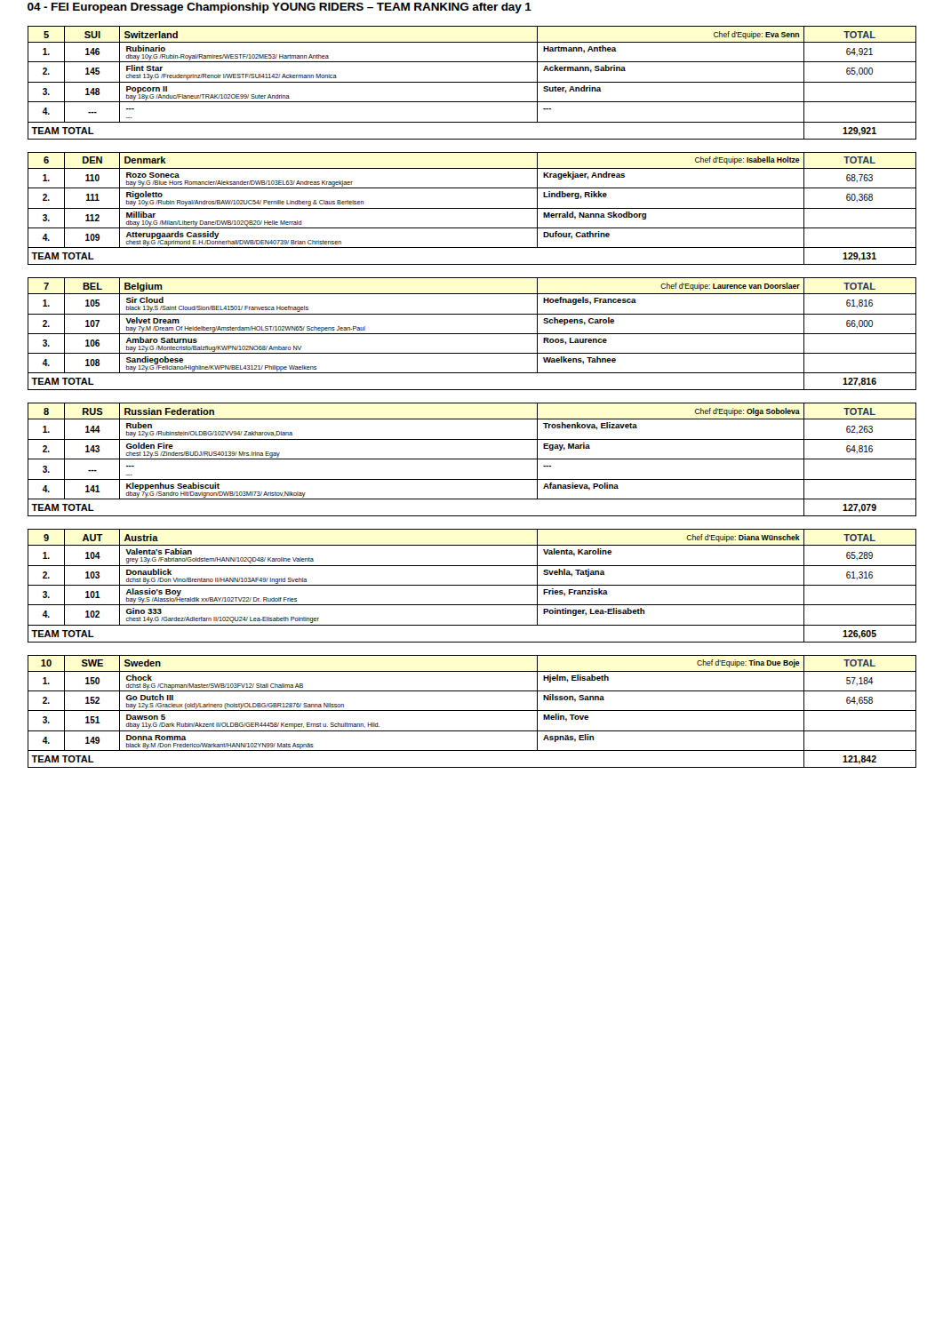04 - FEI European Dressage Championship YOUNG RIDERS – TEAM RANKING after day 1
| 5 | SUI | Switzerland | Chef d'Equipe: Eva Senn | TOTAL |
| 1. | 146 | Rubinario dbay 10y.G /Rubin-Royal/Ramires/WESTF/102ME53/ Hartmann Anthea | Hartmann, Anthea | 64,921 |
| 2. | 145 | Flint Star chest 13y.G /Freudenprinz/Renoir I/WESTF/SUI41142/ Ackermann Monica | Ackermann, Sabrina | 65,000 |
| 3. | 148 | Popcorn II bay 18y.G /Anduc/Flaneur/TRAK/102OE99/ Suter Andrina | Suter, Andrina | |
| 4. | --- | --- --- | --- | |
| TEAM TOTAL | 129,921 |
| 6 | DEN | Denmark | Chef d'Equipe: Isabella Holtze | TOTAL |
| 1. | 110 | Rozo Soneca bay 9y.G /Blue Hors Romancier/Aleksander/DWB/103EL63/ Andreas Kragekjaer | Kragekjaer, Andreas | 68,763 |
| 2. | 111 | Rigoletto bay 10y.G /Rubin Royal/Andros/BAW/102UC54/ Pernille Lindberg & Claus Bertelsen | Lindberg, Rikke | 60,368 |
| 3. | 112 | Millibar dbay 10y.G /Milan/Liberty Dane/DWB/102QB20/ Helle Merrald | Merrald, Nanna Skodborg | |
| 4. | 109 | Atterupgaards Cassidy chest 8y.G /Caprimond E.H./Donnerhall/DWB/DEN40739/ Brian Christensen | Dufour, Cathrine | |
| TEAM TOTAL | 129,131 |
| 7 | BEL | Belgium | Chef d'Equipe: Laurence van Doorslaer | TOTAL |
| 1. | 105 | Sir Cloud black 13y.S /Saint Cloud/Sion/BEL41501/ Franvesca Hoefnagels | Hoefnagels, Francesca | 61,816 |
| 2. | 107 | Velvet Dream bay 7y.M /Dream Of Heidelberg/Amsterdam/HOLST/102WN65/ Schepens Jean-Paul | Schepens, Carole | 66,000 |
| 3. | 106 | Ambaro Saturnus bay 12y.G /Montecristo/Balzflug/KWPN/102NO68/ Ambaro NV | Roos, Laurence | |
| 4. | 108 | Sandiegobese bay 12y.G /Feliciano/Highline/KWPN/BEL43121/ Philippe Waelkens | Waelkens, Tahnee | |
| TEAM TOTAL | 127,816 |
| 8 | RUS | Russian Federation | Chef d'Equipe: Olga Soboleva | TOTAL |
| 1. | 144 | Ruben bay 12y.G /Rubinstein/OLDBG/102VV94/ Zakharova,Diana | Troshenkova, Elizaveta | 62,263 |
| 2. | 143 | Golden Fire chest 12y.S /Zinders/BUDJ/RUS40139/ Mrs.Irina Egay | Egay, Maria | 64,816 |
| 3. | --- | --- --- | --- | |
| 4. | 141 | Kleppenhus Seabiscuit dbay 7y.G /Sandro Hit/Davignon/DWB/103MI73/ Aristov,Nikolay | Afanasieva, Polina | |
| TEAM TOTAL | 127,079 |
| 9 | AUT | Austria | Chef d'Equipe: Diana Wünschek | TOTAL |
| 1. | 104 | Valenta's Fabian grey 13y.G /Fabriano/Goldstern/HANN/102QD48/ Karoline Valenta | Valenta, Karoline | 65,289 |
| 2. | 103 | Donaublick dchst 8y.G /Don Vino/Brentano II/HANN/103AF49/ Ingrid Svehla | Svehla, Tatjana | 61,316 |
| 3. | 101 | Alassio's Boy bay 9y.S /Alassio/Heraldik xx/BAY/102TV22/ Dr. Rudolf Fries | Fries, Franziska | |
| 4. | 102 | Gino 333 chest 14y.G /Gardez/Adlerfarn II/102QU24/ Lea-Elisabeth Pointinger | Pointinger, Lea-Elisabeth | |
| TEAM TOTAL | 126,605 |
| 10 | SWE | Sweden | Chef d'Equipe: Tina Due Boje | TOTAL |
| 1. | 150 | Chock dchst 8y.G /Chapman/Master/SWB/103FV12/ Stall Chalima AB | Hjelm, Elisabeth | 57,184 |
| 2. | 152 | Go Dutch III bay 12y.S /Gracieux (old)/Larinero (hoist)/OLDBG/GBR12876/ Sanna Nilsson | Nilsson, Sanna | 64,658 |
| 3. | 151 | Dawson 5 dbay 11y.G /Dark Rubin/Akzent II/OLDBG/GER44458/ Kemper, Ernst u. Schultmann, Hild. | Melin, Tove | |
| 4. | 149 | Donna Romma black 8y.M /Don Frederico/Warkant/HANN/102YN99/ Mats Aspnäs | Aspnäs, Elin | |
| TEAM TOTAL | 121,842 |